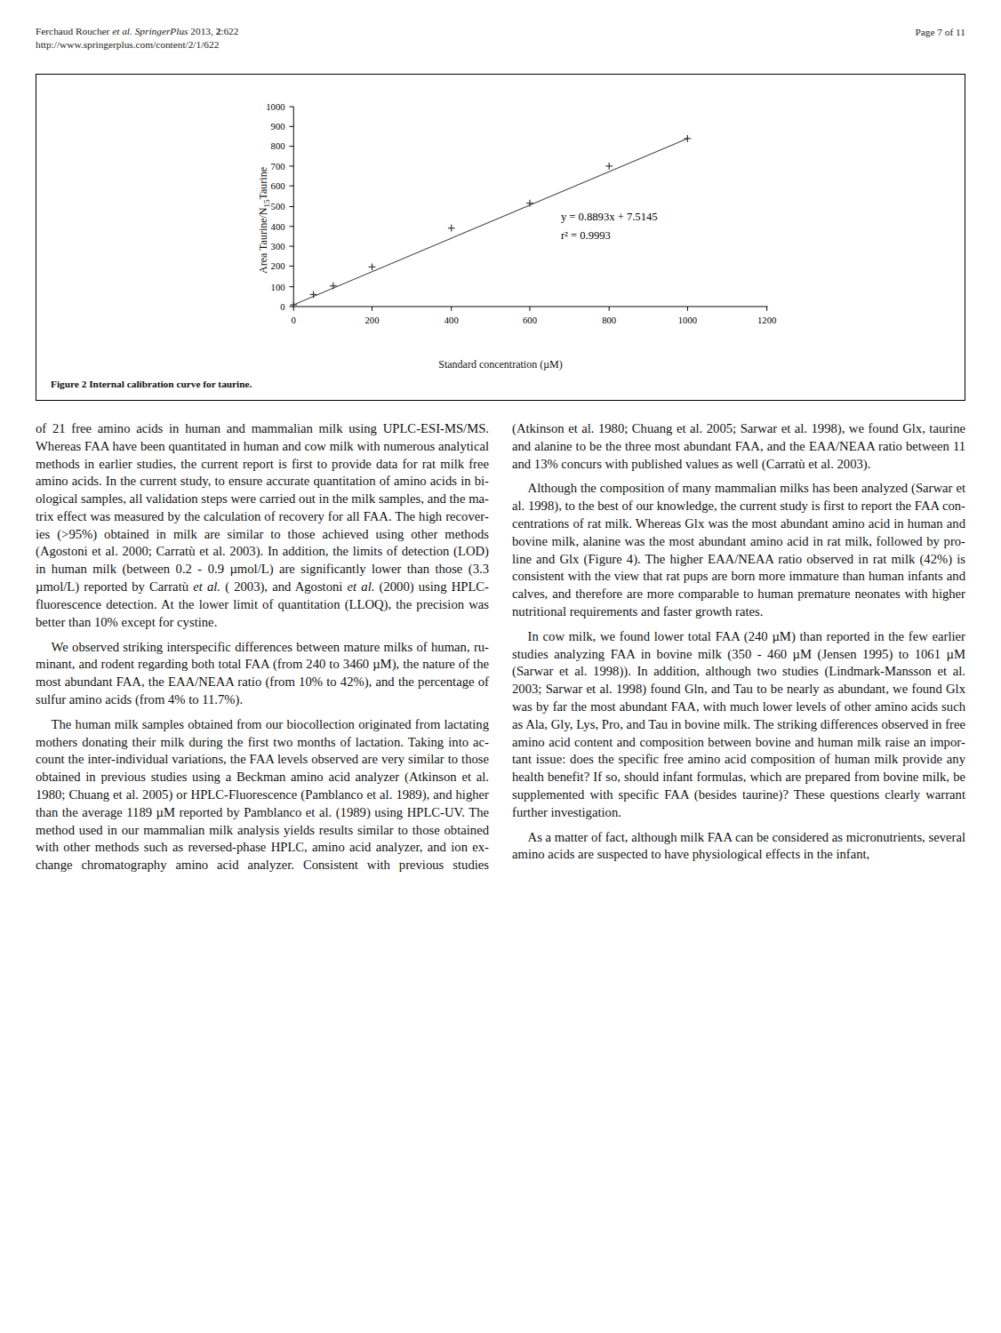Ferchaud Roucher et al. SpringerPlus 2013, 2:622
http://www.springerplus.com/content/2/1/622
Page 7 of 11
1000 900 800 700 600 500 400 300 200 100 0 0 200 400 600 800 1000 1200 y = 0.8893x + 7.5145 r² = 0.9993
Area Taurine/N15Taurine
Standard concentration (µM)
Figure 2 Internal calibration curve for taurine.
of 21 free amino acids in human and mammalian milk using UPLC-ESI-MS/MS. Whereas FAA have been quantitated in human and cow milk with numerous analytical methods in earlier studies, the current report is first to provide data for rat milk free amino acids. In the current study, to ensure accurate quantitation of amino acids in biological samples, all validation steps were carried out in the milk samples, and the matrix effect was measured by the calculation of recovery for all FAA. The high recoveries (>95%) obtained in milk are similar to those achieved using other methods (Agostoni et al. 2000; Carratù et al. 2003). In addition, the limits of detection (LOD) in human milk (between 0.2 - 0.9 µmol/L) are significantly lower than those (3.3 µmol/L) reported by Carratù et al. ( 2003), and Agostoni et al. (2000) using HPLC-fluorescence detection. At the lower limit of quantitation (LLOQ), the precision was better than 10% except for cystine.
We observed striking interspecific differences between mature milks of human, ruminant, and rodent regarding both total FAA (from 240 to 3460 µM), the nature of the most abundant FAA, the EAA/NEAA ratio (from 10% to 42%), and the percentage of sulfur amino acids (from 4% to 11.7%).
The human milk samples obtained from our biocollection originated from lactating mothers donating their milk during the first two months of lactation. Taking into account the inter-individual variations, the FAA levels observed are very similar to those obtained in previous studies using a Beckman amino acid analyzer (Atkinson et al. 1980; Chuang et al. 2005) or HPLC-Fluorescence (Pamblanco et al. 1989), and higher than the average 1189 µM reported by Pamblanco et al. (1989) using HPLC-UV. The method used in our mammalian milk analysis yields results similar to those obtained with other methods such as reversed-phase HPLC, amino acid analyzer, and ion exchange chromatography amino acid analyzer. Consistent with previous studies (Atkinson et al. 1980; Chuang et al. 2005; Sarwar et al. 1998), we found Glx, taurine and alanine to be the three most abundant FAA, and the EAA/NEAA ratio between 11 and 13% concurs with published values as well (Carratù et al. 2003).
Although the composition of many mammalian milks has been analyzed (Sarwar et al. 1998), to the best of our knowledge, the current study is first to report the FAA concentrations of rat milk. Whereas Glx was the most abundant amino acid in human and bovine milk, alanine was the most abundant amino acid in rat milk, followed by proline and Glx (Figure 4). The higher EAA/NEAA ratio observed in rat milk (42%) is consistent with the view that rat pups are born more immature than human infants and calves, and therefore are more comparable to human premature neonates with higher nutritional requirements and faster growth rates.
In cow milk, we found lower total FAA (240 µM) than reported in the few earlier studies analyzing FAA in bovine milk (350 - 460 µM (Jensen 1995) to 1061 µM (Sarwar et al. 1998)). In addition, although two studies (Lindmark-Mansson et al. 2003; Sarwar et al. 1998) found Gln, and Tau to be nearly as abundant, we found Glx was by far the most abundant FAA, with much lower levels of other amino acids such as Ala, Gly, Lys, Pro, and Tau in bovine milk. The striking differences observed in free amino acid content and composition between bovine and human milk raise an important issue: does the specific free amino acid composition of human milk provide any health benefit? If so, should infant formulas, which are prepared from bovine milk, be supplemented with specific FAA (besides taurine)? These questions clearly warrant further investigation.
As a matter of fact, although milk FAA can be considered as micronutrients, several amino acids are suspected to have physiological effects in the infant,